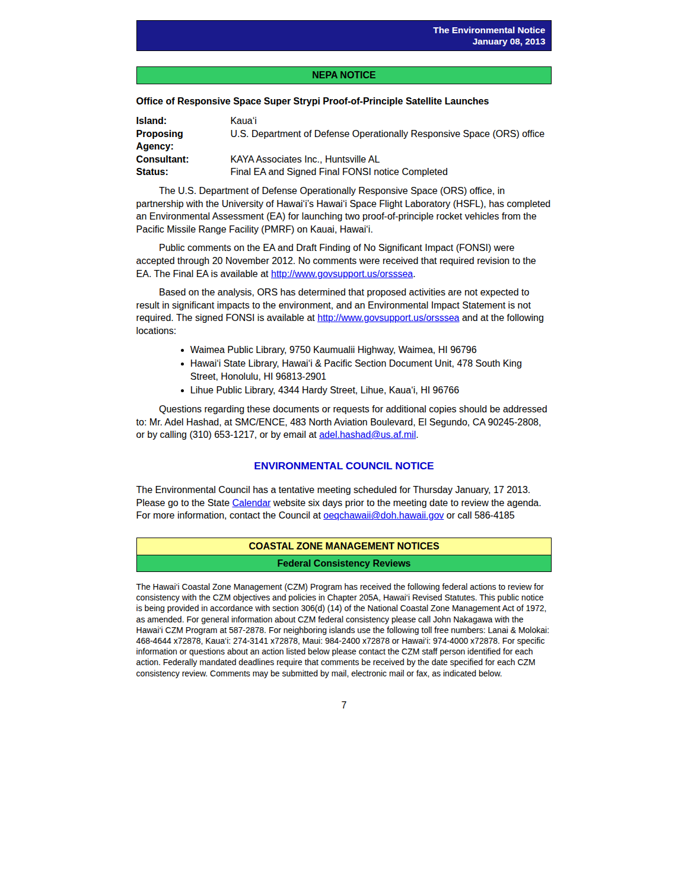The Environmental Notice
January 08, 2013
NEPA NOTICE
Office of Responsive Space Super Strypi Proof-of-Principle Satellite Launches
| Island: | Kaua‘i |
| Proposing Agency: | U.S. Department of Defense Operationally Responsive Space (ORS) office |
| Consultant: | KAYA Associates Inc., Huntsville AL |
| Status: | Final EA and Signed Final FONSI notice Completed |
The U.S. Department of Defense Operationally Responsive Space (ORS) office, in partnership with the University of Hawai‘i’s Hawai‘i Space Flight Laboratory (HSFL), has completed an Environmental Assessment (EA) for launching two proof-of-principle rocket vehicles from the Pacific Missile Range Facility (PMRF) on Kauai, Hawai‘i.
Public comments on the EA and Draft Finding of No Significant Impact (FONSI) were accepted through 20 November 2012. No comments were received that required revision to the EA. The Final EA is available at http://www.govsupport.us/orsssea.
Based on the analysis, ORS has determined that proposed activities are not expected to result in significant impacts to the environment, and an Environmental Impact Statement is not required. The signed FONSI is available at http://www.govsupport.us/orsssea and at the following locations:
Waimea Public Library, 9750 Kaumualii Highway, Waimea, HI 96796
Hawai‘i State Library, Hawai‘i & Pacific Section Document Unit, 478 South King Street, Honolulu, HI 96813-2901
Lihue Public Library, 4344 Hardy Street, Lihue, Kaua‘i, HI 96766
Questions regarding these documents or requests for additional copies should be addressed to: Mr. Adel Hashad, at SMC/ENCE, 483 North Aviation Boulevard, El Segundo, CA 90245-2808, or by calling (310) 653-1217, or by email at adel.hashad@us.af.mil.
ENVIRONMENTAL COUNCIL NOTICE
The Environmental Council has a tentative meeting scheduled for Thursday January, 17 2013. Please go to the State Calendar website six days prior to the meeting date to review the agenda. For more information, contact the Council at oeqchawaii@doh.hawaii.gov or call 586-4185
COASTAL ZONE MANAGEMENT NOTICES
Federal Consistency Reviews
The Hawai‘i Coastal Zone Management (CZM) Program has received the following federal actions to review for consistency with the CZM objectives and policies in Chapter 205A, Hawai‘i Revised Statutes. This public notice is being provided in accordance with section 306(d) (14) of the National Coastal Zone Management Act of 1972, as amended. For general information about CZM federal consistency please call John Nakagawa with the Hawai‘i CZM Program at 587-2878. For neighboring islands use the following toll free numbers: Lanai & Molokai: 468-4644 x72878, Kaua‘i: 274-3141 x72878, Maui: 984-2400 x72878 or Hawai‘i: 974-4000 x72878. For specific information or questions about an action listed below please contact the CZM staff person identified for each action. Federally mandated deadlines require that comments be received by the date specified for each CZM consistency review. Comments may be submitted by mail, electronic mail or fax, as indicated below.
7